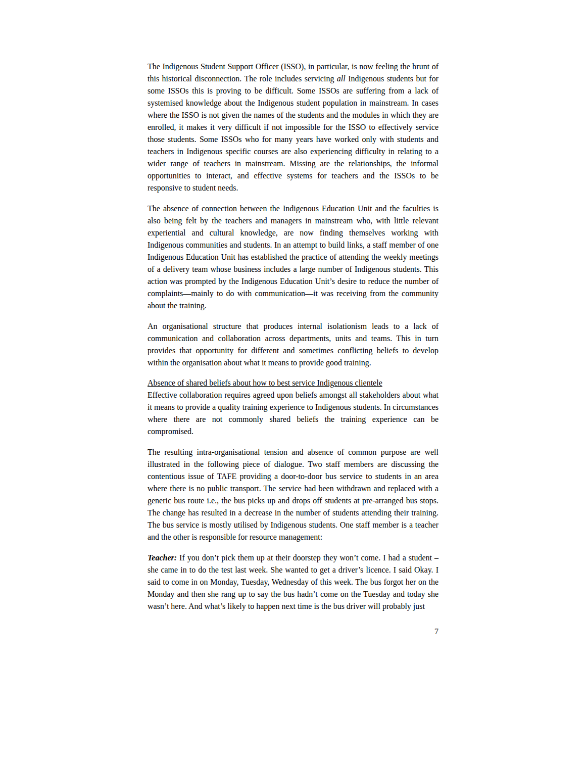The Indigenous Student Support Officer (ISSO), in particular, is now feeling the brunt of this historical disconnection. The role includes servicing all Indigenous students but for some ISSOs this is proving to be difficult. Some ISSOs are suffering from a lack of systemised knowledge about the Indigenous student population in mainstream. In cases where the ISSO is not given the names of the students and the modules in which they are enrolled, it makes it very difficult if not impossible for the ISSO to effectively service those students. Some ISSOs who for many years have worked only with students and teachers in Indigenous specific courses are also experiencing difficulty in relating to a wider range of teachers in mainstream. Missing are the relationships, the informal opportunities to interact, and effective systems for teachers and the ISSOs to be responsive to student needs.
The absence of connection between the Indigenous Education Unit and the faculties is also being felt by the teachers and managers in mainstream who, with little relevant experiential and cultural knowledge, are now finding themselves working with Indigenous communities and students. In an attempt to build links, a staff member of one Indigenous Education Unit has established the practice of attending the weekly meetings of a delivery team whose business includes a large number of Indigenous students. This action was prompted by the Indigenous Education Unit’s desire to reduce the number of complaints—mainly to do with communication—it was receiving from the community about the training.
An organisational structure that produces internal isolationism leads to a lack of communication and collaboration across departments, units and teams. This in turn provides that opportunity for different and sometimes conflicting beliefs to develop within the organisation about what it means to provide good training.
Absence of shared beliefs about how to best service Indigenous clientele
Effective collaboration requires agreed upon beliefs amongst all stakeholders about what it means to provide a quality training experience to Indigenous students. In circumstances where there are not commonly shared beliefs the training experience can be compromised.
The resulting intra-organisational tension and absence of common purpose are well illustrated in the following piece of dialogue. Two staff members are discussing the contentious issue of TAFE providing a door-to-door bus service to students in an area where there is no public transport. The service had been withdrawn and replaced with a generic bus route i.e., the bus picks up and drops off students at pre-arranged bus stops. The change has resulted in a decrease in the number of students attending their training. The bus service is mostly utilised by Indigenous students. One staff member is a teacher and the other is responsible for resource management:
Teacher: If you don’t pick them up at their doorstep they won’t come. I had a student – she came in to do the test last week. She wanted to get a driver’s licence. I said Okay. I said to come in on Monday, Tuesday, Wednesday of this week. The bus forgot her on the Monday and then she rang up to say the bus hadn’t come on the Tuesday and today she wasn’t here. And what’s likely to happen next time is the bus driver will probably just
7